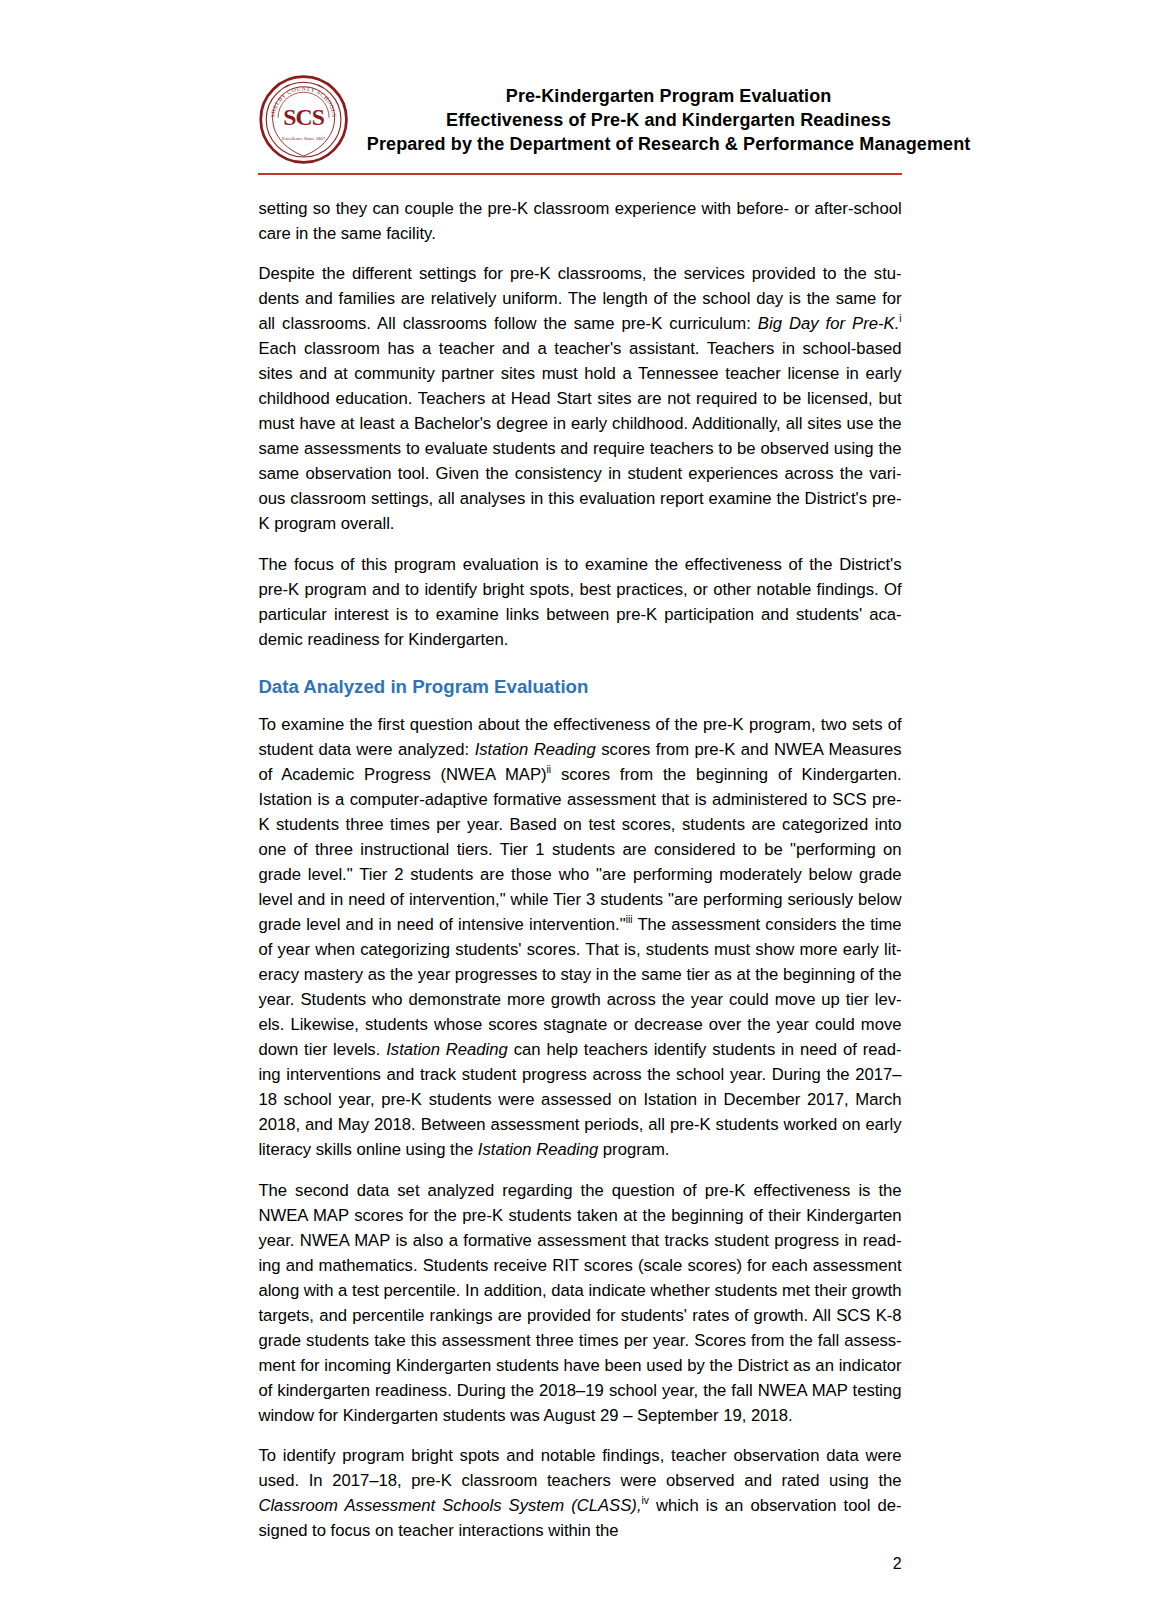SCS Excellence Since 1867 SHELBY COUNTY SCHOOLS
Pre-Kindergarten Program Evaluation Effectiveness of Pre-K and Kindergarten Readiness Prepared by the Department of Research & Performance Management
setting so they can couple the pre-K classroom experience with before- or after-school care in the same facility.
Despite the different settings for pre-K classrooms, the services provided to the students and families are relatively uniform. The length of the school day is the same for all classrooms. All classrooms follow the same pre-K curriculum: Big Day for Pre-K.i Each classroom has a teacher and a teacher's assistant. Teachers in school-based sites and at community partner sites must hold a Tennessee teacher license in early childhood education. Teachers at Head Start sites are not required to be licensed, but must have at least a Bachelor's degree in early childhood. Additionally, all sites use the same assessments to evaluate students and require teachers to be observed using the same observation tool. Given the consistency in student experiences across the various classroom settings, all analyses in this evaluation report examine the District's pre-K program overall.
The focus of this program evaluation is to examine the effectiveness of the District's pre-K program and to identify bright spots, best practices, or other notable findings. Of particular interest is to examine links between pre-K participation and students' academic readiness for Kindergarten.
Data Analyzed in Program Evaluation
To examine the first question about the effectiveness of the pre-K program, two sets of student data were analyzed: Istation Reading scores from pre-K and NWEA Measures of Academic Progress (NWEA MAP)ii scores from the beginning of Kindergarten. Istation is a computer-adaptive formative assessment that is administered to SCS pre-K students three times per year. Based on test scores, students are categorized into one of three instructional tiers. Tier 1 students are considered to be "performing on grade level." Tier 2 students are those who "are performing moderately below grade level and in need of intervention," while Tier 3 students "are performing seriously below grade level and in need of intensive intervention."iii The assessment considers the time of year when categorizing students' scores. That is, students must show more early literacy mastery as the year progresses to stay in the same tier as at the beginning of the year. Students who demonstrate more growth across the year could move up tier levels. Likewise, students whose scores stagnate or decrease over the year could move down tier levels. Istation Reading can help teachers identify students in need of reading interventions and track student progress across the school year. During the 2017–18 school year, pre-K students were assessed on Istation in December 2017, March 2018, and May 2018. Between assessment periods, all pre-K students worked on early literacy skills online using the Istation Reading program.
The second data set analyzed regarding the question of pre-K effectiveness is the NWEA MAP scores for the pre-K students taken at the beginning of their Kindergarten year. NWEA MAP is also a formative assessment that tracks student progress in reading and mathematics. Students receive RIT scores (scale scores) for each assessment along with a test percentile. In addition, data indicate whether students met their growth targets, and percentile rankings are provided for students' rates of growth. All SCS K-8 grade students take this assessment three times per year. Scores from the fall assessment for incoming Kindergarten students have been used by the District as an indicator of kindergarten readiness. During the 2018–19 school year, the fall NWEA MAP testing window for Kindergarten students was August 29 – September 19, 2018.
To identify program bright spots and notable findings, teacher observation data were used. In 2017–18, pre-K classroom teachers were observed and rated using the Classroom Assessment Schools System (CLASS),iv which is an observation tool designed to focus on teacher interactions within the
2